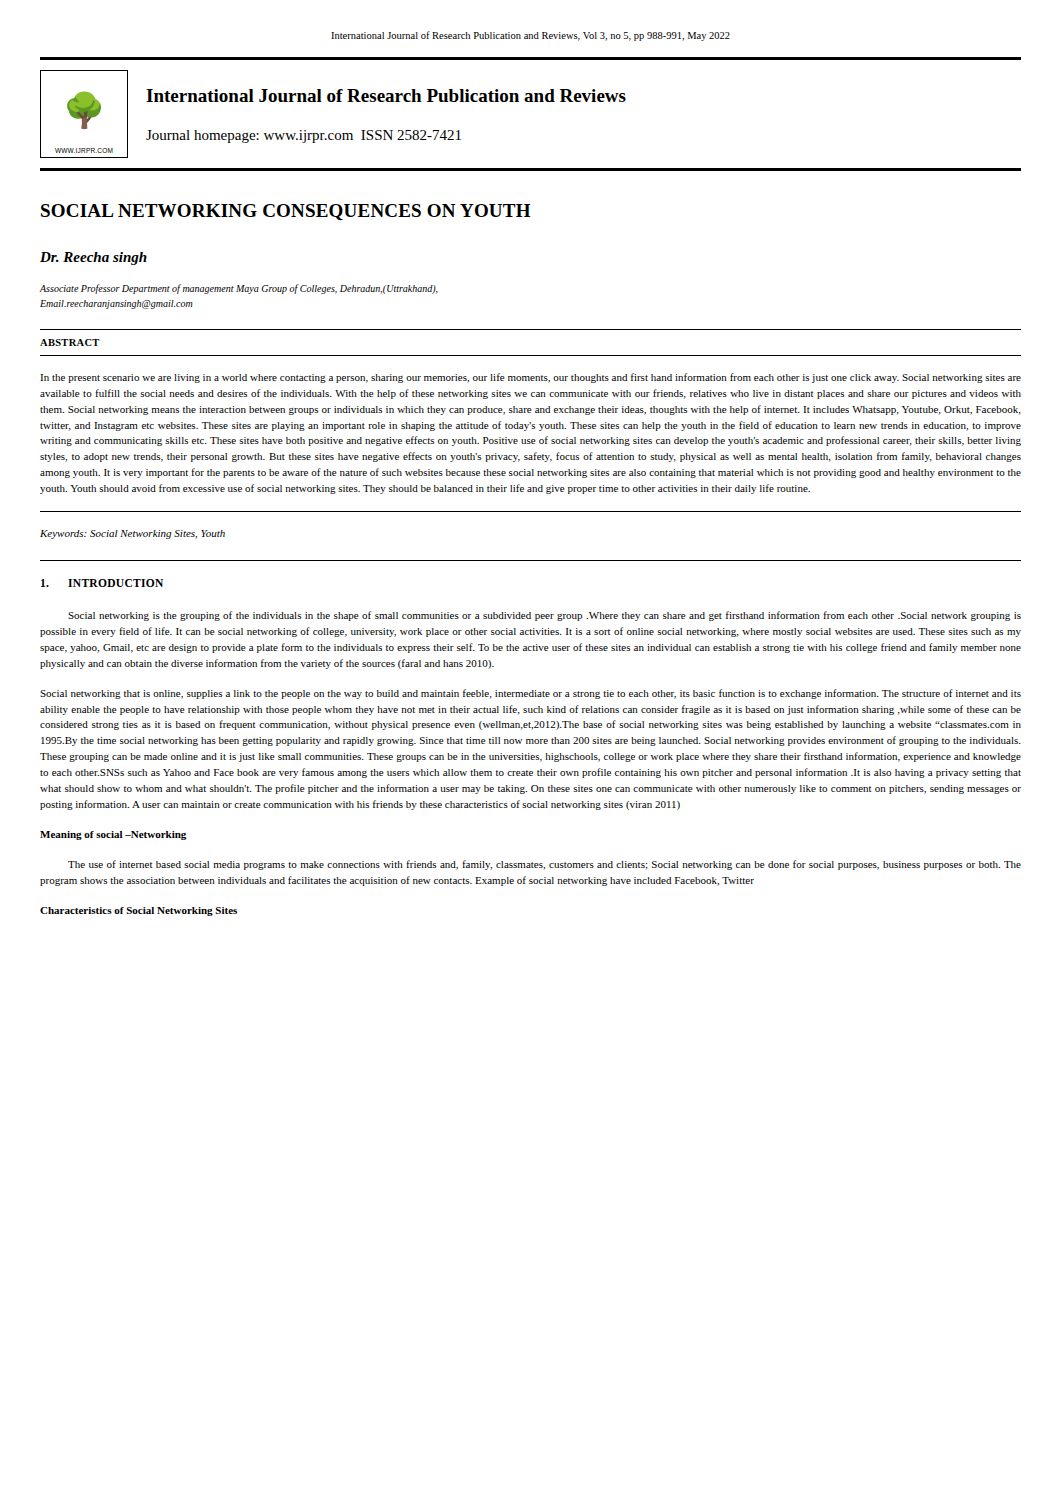International Journal of Research Publication and Reviews, Vol 3, no 5, pp 988-991, May 2022
🌳
WWW.IJRPR.COM
International Journal of Research Publication and Reviews
Journal homepage: www.ijrpr.com ISSN 2582-7421
SOCIAL NETWORKING CONSEQUENCES ON YOUTH
Dr. Reecha singh
Associate Professor Department of management Maya Group of Colleges, Dehradun,(Uttrakhand),
Email.reecharanjansingh@gmail.com
ABSTRACT
In the present scenario we are living in a world where contacting a person, sharing our memories, our life moments, our thoughts and first hand information from each other is just one click away. Social networking sites are available to fulfill the social needs and desires of the individuals. With the help of these networking sites we can communicate with our friends, relatives who live in distant places and share our pictures and videos with them. Social networking means the interaction between groups or individuals in which they can produce, share and exchange their ideas, thoughts with the help of internet. It includes Whatsapp, Youtube, Orkut, Facebook, twitter, and Instagram etc websites. These sites are playing an important role in shaping the attitude of today's youth. These sites can help the youth in the field of education to learn new trends in education, to improve writing and communicating skills etc. These sites have both positive and negative effects on youth. Positive use of social networking sites can develop the youth's academic and professional career, their skills, better living styles, to adopt new trends, their personal growth. But these sites have negative effects on youth's privacy, safety, focus of attention to study, physical as well as mental health, isolation from family, behavioral changes among youth. It is very important for the parents to be aware of the nature of such websites because these social networking sites are also containing that material which is not providing good and healthy environment to the youth. Youth should avoid from excessive use of social networking sites. They should be balanced in their life and give proper time to other activities in their daily life routine.
Keywords: Social Networking Sites, Youth
1. INTRODUCTION
Social networking is the grouping of the individuals in the shape of small communities or a subdivided peer group .Where they can share and get firsthand information from each other .Social network grouping is possible in every field of life. It can be social networking of college, university, work place or other social activities. It is a sort of online social networking, where mostly social websites are used. These sites such as my space, yahoo, Gmail, etc are design to provide a plate form to the individuals to express their self. To be the active user of these sites an individual can establish a strong tie with his college friend and family member none physically and can obtain the diverse information from the variety of the sources (faral and hans 2010).
Social networking that is online, supplies a link to the people on the way to build and maintain feeble, intermediate or a strong tie to each other, its basic function is to exchange information. The structure of internet and its ability enable the people to have relationship with those people whom they have not met in their actual life, such kind of relations can consider fragile as it is based on just information sharing ,while some of these can be considered strong ties as it is based on frequent communication, without physical presence even (wellman,et,2012).The base of social networking sites was being established by launching a website “classmates.com in 1995.By the time social networking has been getting popularity and rapidly growing. Since that time till now more than 200 sites are being launched. Social networking provides environment of grouping to the individuals. These grouping can be made online and it is just like small communities. These groups can be in the universities, highschools, college or work place where they share their firsthand information, experience and knowledge to each other.SNSs such as Yahoo and Face book are very famous among the users which allow them to create their own profile containing his own pitcher and personal information .It is also having a privacy setting that what should show to whom and what shouldn't. The profile pitcher and the information a user may be taking. On these sites one can communicate with other numerously like to comment on pitchers, sending messages or posting information. A user can maintain or create communication with his friends by these characteristics of social networking sites (viran 2011)
Meaning of social –Networking
The use of internet based social media programs to make connections with friends and, family, classmates, customers and clients; Social networking can be done for social purposes, business purposes or both. The program shows the association between individuals and facilitates the acquisition of new contacts. Example of social networking have included Facebook, Twitter
Characteristics of Social Networking Sites